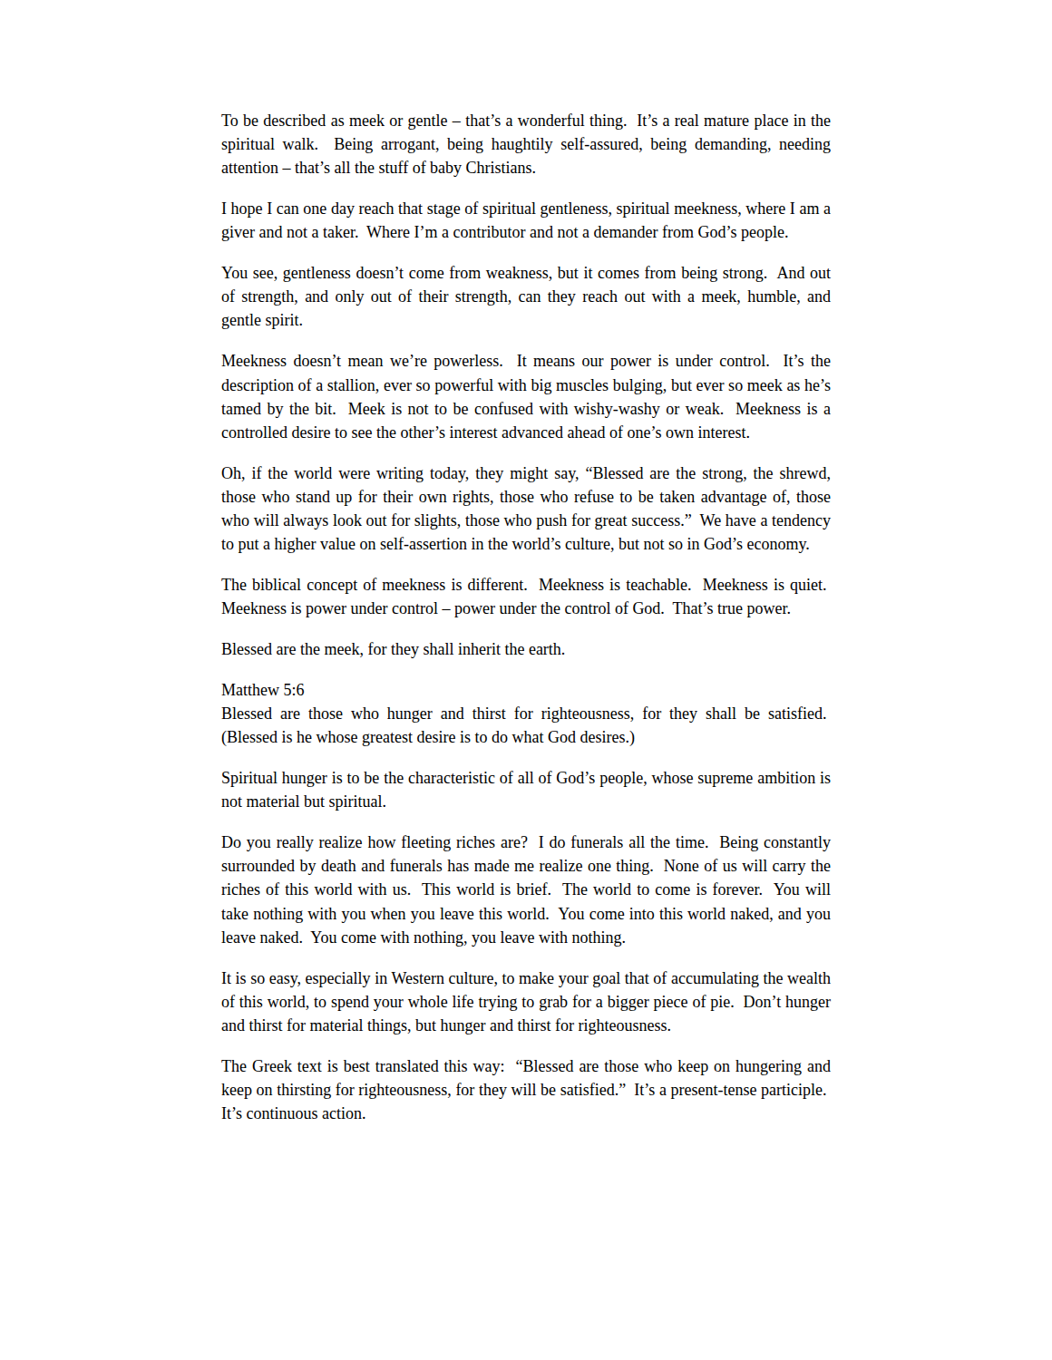To be described as meek or gentle – that’s a wonderful thing. It’s a real mature place in the spiritual walk. Being arrogant, being haughtily self-assured, being demanding, needing attention – that’s all the stuff of baby Christians.
I hope I can one day reach that stage of spiritual gentleness, spiritual meekness, where I am a giver and not a taker. Where I’m a contributor and not a demander from God’s people.
You see, gentleness doesn’t come from weakness, but it comes from being strong. And out of strength, and only out of their strength, can they reach out with a meek, humble, and gentle spirit.
Meekness doesn’t mean we’re powerless. It means our power is under control. It’s the description of a stallion, ever so powerful with big muscles bulging, but ever so meek as he’s tamed by the bit. Meek is not to be confused with wishy-washy or weak. Meekness is a controlled desire to see the other’s interest advanced ahead of one’s own interest.
Oh, if the world were writing today, they might say, “Blessed are the strong, the shrewd, those who stand up for their own rights, those who refuse to be taken advantage of, those who will always look out for slights, those who push for great success.” We have a tendency to put a higher value on self-assertion in the world’s culture, but not so in God’s economy.
The biblical concept of meekness is different. Meekness is teachable. Meekness is quiet. Meekness is power under control – power under the control of God. That’s true power.
Blessed are the meek, for they shall inherit the earth.
Matthew 5:6
Blessed are those who hunger and thirst for righteousness, for they shall be satisfied. (Blessed is he whose greatest desire is to do what God desires.)
Spiritual hunger is to be the characteristic of all of God’s people, whose supreme ambition is not material but spiritual.
Do you really realize how fleeting riches are? I do funerals all the time. Being constantly surrounded by death and funerals has made me realize one thing. None of us will carry the riches of this world with us. This world is brief. The world to come is forever. You will take nothing with you when you leave this world. You come into this world naked, and you leave naked. You come with nothing, you leave with nothing.
It is so easy, especially in Western culture, to make your goal that of accumulating the wealth of this world, to spend your whole life trying to grab for a bigger piece of pie. Don’t hunger and thirst for material things, but hunger and thirst for righteousness.
The Greek text is best translated this way: “Blessed are those who keep on hungering and keep on thirsting for righteousness, for they will be satisfied.” It’s a present-tense participle. It’s continuous action.